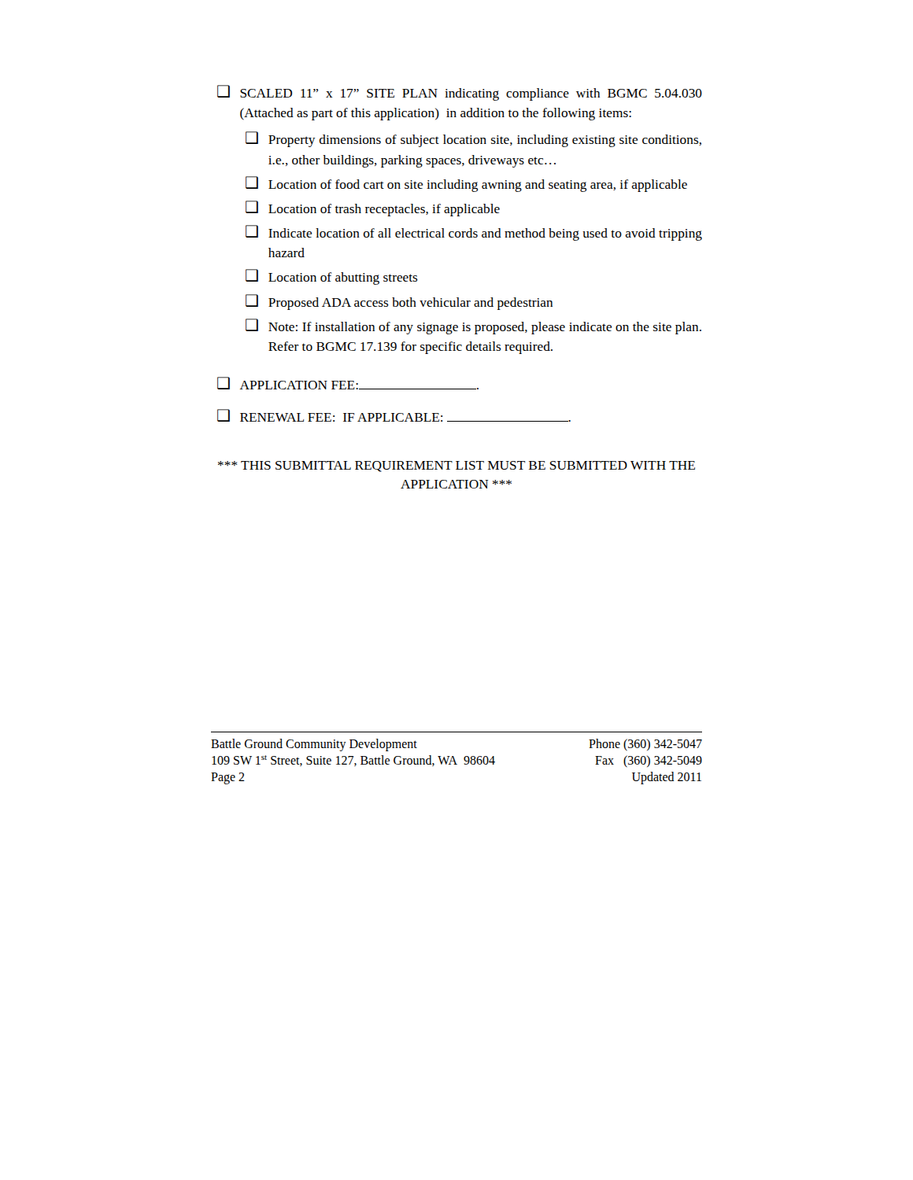SCALED 11” x 17” SITE PLAN indicating compliance with BGMC 5.04.030 (Attached as part of this application) in addition to the following items:
Property dimensions of subject location site, including existing site conditions, i.e., other buildings, parking spaces, driveways etc…
Location of food cart on site including awning and seating area, if applicable
Location of trash receptacles, if applicable
Indicate location of all electrical cords and method being used to avoid tripping hazard
Location of abutting streets
Proposed ADA access both vehicular and pedestrian
Note: If installation of any signage is proposed, please indicate on the site plan. Refer to BGMC 17.139 for specific details required.
APPLICATION FEE: .
RENEWAL FEE: IF APPLICABLE: .
*** THIS SUBMITTAL REQUIREMENT LIST MUST BE SUBMITTED WITH THE
APPLICATION ***
Battle Ground Community Development
Phone (360) 342-5047
109 SW 1st Street, Suite 127, Battle Ground, WA 98604
Fax (360) 342-5049
Page 2
Updated 2011